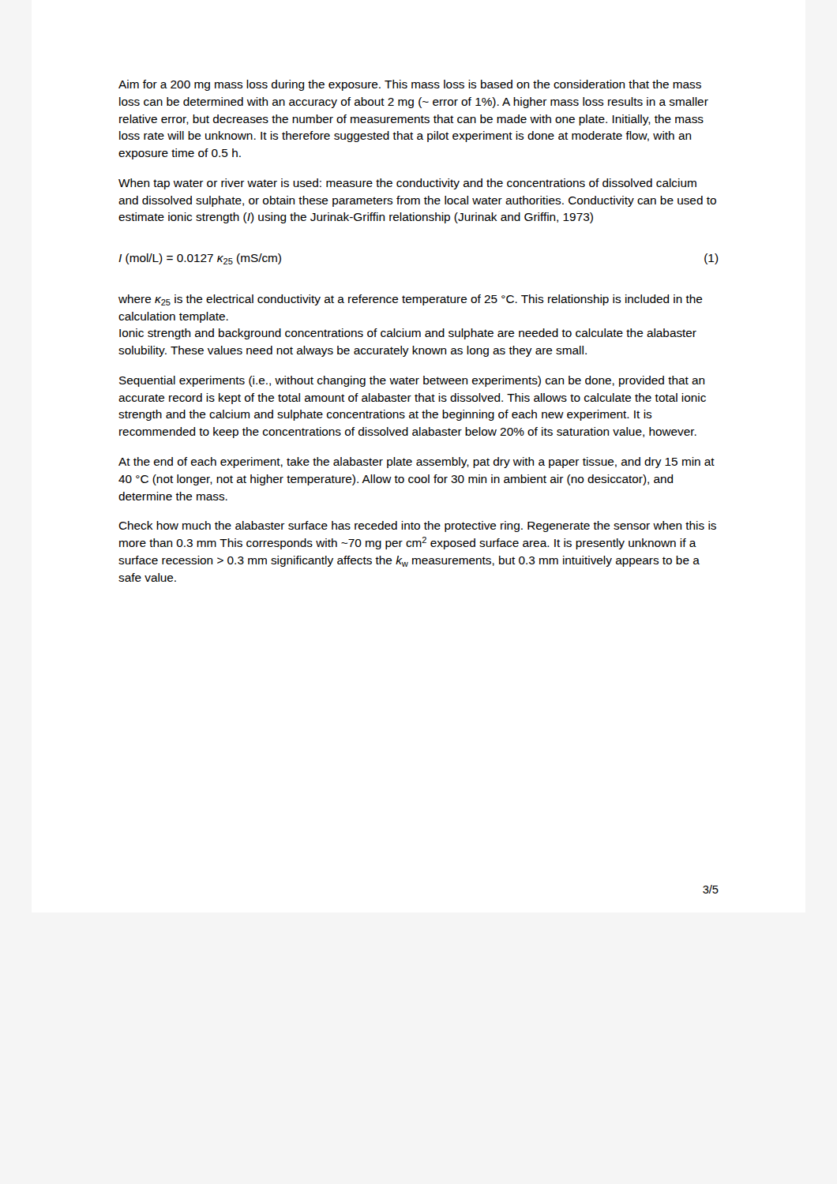Aim for a 200 mg mass loss during the exposure. This mass loss is based on the consideration that the mass loss can be determined with an accuracy of about 2 mg (~ error of 1%). A higher mass loss results in a smaller relative error, but decreases the number of measurements that can be made with one plate. Initially, the mass loss rate will be unknown. It is therefore suggested that a pilot experiment is done at moderate flow, with an exposure time of 0.5 h.
When tap water or river water is used: measure the conductivity and the concentrations of dissolved calcium and dissolved sulphate, or obtain these parameters from the local water authorities. Conductivity can be used to estimate ionic strength (I) using the Jurinak-Griffin relationship (Jurinak and Griffin, 1973)
I (mol/L) = 0.0127 κ25 (mS/cm)(1)
where κ25 is the electrical conductivity at a reference temperature of 25 °C. This relationship is included in the calculation template.
Ionic strength and background concentrations of calcium and sulphate are needed to calculate the alabaster solubility. These values need not always be accurately known as long as they are small.
Sequential experiments (i.e., without changing the water between experiments) can be done, provided that an accurate record is kept of the total amount of alabaster that is dissolved. This allows to calculate the total ionic strength and the calcium and sulphate concentrations at the beginning of each new experiment. It is recommended to keep the concentrations of dissolved alabaster below 20% of its saturation value, however.
At the end of each experiment, take the alabaster plate assembly, pat dry with a paper tissue, and dry 15 min at 40 °C (not longer, not at higher temperature). Allow to cool for 30 min in ambient air (no desiccator), and determine the mass.
Check how much the alabaster surface has receded into the protective ring. Regenerate the sensor when this is more than 0.3 mm This corresponds with ~70 mg per cm2 exposed surface area. It is presently unknown if a surface recession > 0.3 mm significantly affects the kw measurements, but 0.3 mm intuitively appears to be a safe value.
3/5